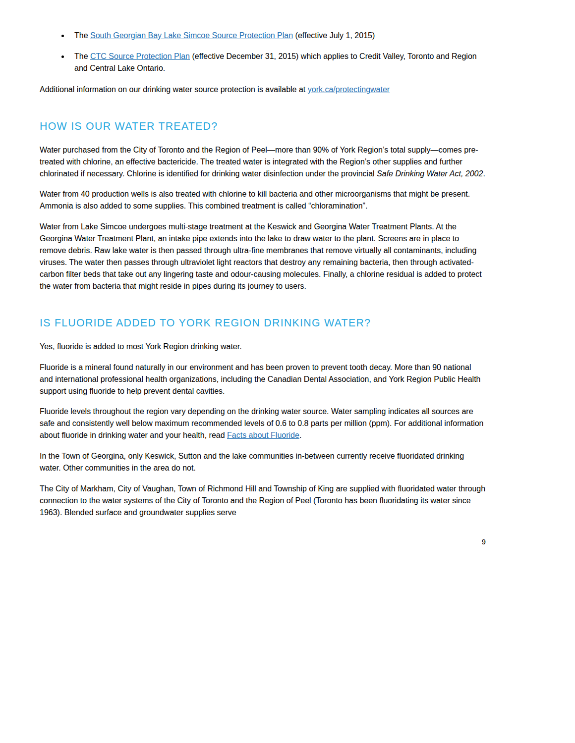The South Georgian Bay Lake Simcoe Source Protection Plan (effective July 1, 2015)
The CTC Source Protection Plan (effective December 31, 2015) which applies to Credit Valley, Toronto and Region and Central Lake Ontario.
Additional information on our drinking water source protection is available at york.ca/protectingwater
HOW IS OUR WATER TREATED?
Water purchased from the City of Toronto and the Region of Peel—more than 90% of York Region’s total supply—comes pre-treated with chlorine, an effective bactericide. The treated water is integrated with the Region’s other supplies and further chlorinated if necessary. Chlorine is identified for drinking water disinfection under the provincial Safe Drinking Water Act, 2002.
Water from 40 production wells is also treated with chlorine to kill bacteria and other microorganisms that might be present. Ammonia is also added to some supplies. This combined treatment is called “chloramination”.
Water from Lake Simcoe undergoes multi-stage treatment at the Keswick and Georgina Water Treatment Plants. At the Georgina Water Treatment Plant, an intake pipe extends into the lake to draw water to the plant. Screens are in place to remove debris. Raw lake water is then passed through ultra-fine membranes that remove virtually all contaminants, including viruses. The water then passes through ultraviolet light reactors that destroy any remaining bacteria, then through activated-carbon filter beds that take out any lingering taste and odour-causing molecules. Finally, a chlorine residual is added to protect the water from bacteria that might reside in pipes during its journey to users.
IS FLUORIDE ADDED TO YORK REGION DRINKING WATER?
Yes, fluoride is added to most York Region drinking water.
Fluoride is a mineral found naturally in our environment and has been proven to prevent tooth decay. More than 90 national and international professional health organizations, including the Canadian Dental Association, and York Region Public Health support using fluoride to help prevent dental cavities.
Fluoride levels throughout the region vary depending on the drinking water source. Water sampling indicates all sources are safe and consistently well below maximum recommended levels of 0.6 to 0.8 parts per million (ppm). For additional information about fluoride in drinking water and your health, read Facts about Fluoride.
In the Town of Georgina, only Keswick, Sutton and the lake communities in-between currently receive fluoridated drinking water. Other communities in the area do not.
The City of Markham, City of Vaughan, Town of Richmond Hill and Township of King are supplied with fluoridated water through connection to the water systems of the City of Toronto and the Region of Peel (Toronto has been fluoridating its water since 1963). Blended surface and groundwater supplies serve
9